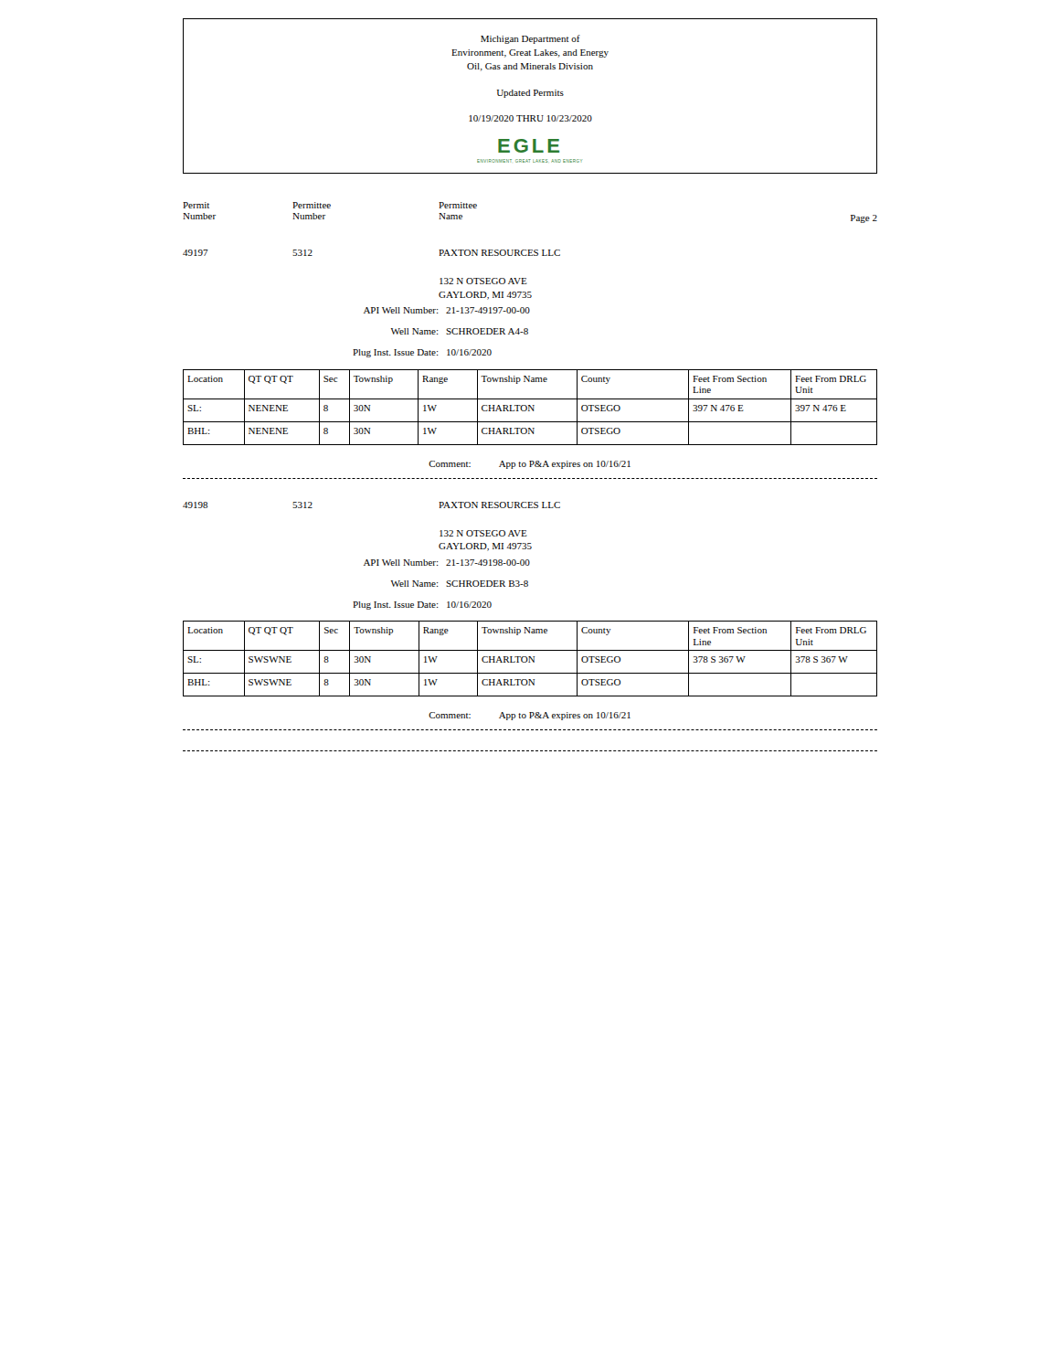Michigan Department of
Environment, Great Lakes, and Energy
Oil, Gas and Minerals Division
Updated Permits
10/19/2020 THRU 10/23/2020
EGLE
ENVIRONMENT, GREAT LAKES, AND ENERGY
Permit Number
Permittee Number
Permittee Name
Page 2
49197
5312
PAXTON RESOURCES LLC
132 N OTSEGO AVE
GAYLORD, MI 49735
API Well Number: 21-137-49197-00-00
Well Name: SCHROEDER A4-8
Plug Inst. Issue Date: 10/16/2020
| Location | QT QT QT | Sec | Township | Range | Township Name | County | Feet From Section Line | Feet From DRLG Unit |
| --- | --- | --- | --- | --- | --- | --- | --- | --- |
| SL: | NENENE | 8 | 30N | 1W | CHARLTON | OTSEGO | 397 N 476 E | 397 N 476 E |
| BHL: | NENENE | 8 | 30N | 1W | CHARLTON | OTSEGO | | |
Comment: App to P&A expires on 10/16/21
49198
5312
PAXTON RESOURCES LLC
132 N OTSEGO AVE
GAYLORD, MI 49735
API Well Number: 21-137-49198-00-00
Well Name: SCHROEDER B3-8
Plug Inst. Issue Date: 10/16/2020
| Location | QT QT QT | Sec | Township | Range | Township Name | County | Feet From Section Line | Feet From DRLG Unit |
| --- | --- | --- | --- | --- | --- | --- | --- | --- |
| SL: | SWSWNE | 8 | 30N | 1W | CHARLTON | OTSEGO | 378 S 367 W | 378 S 367 W |
| BHL: | SWSWNE | 8 | 30N | 1W | CHARLTON | OTSEGO | | |
Comment: App to P&A expires on 10/16/21